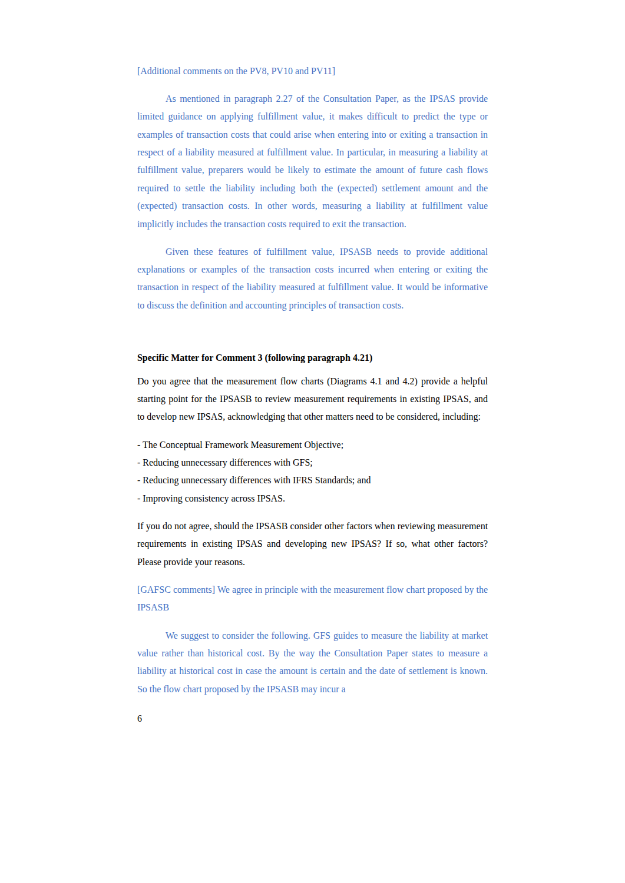[Additional comments on the PV8, PV10 and PV11]
As mentioned in paragraph 2.27 of the Consultation Paper, as the IPSAS provide limited guidance on applying fulfillment value, it makes difficult to predict the type or examples of transaction costs that could arise when entering into or exiting a transaction in respect of a liability measured at fulfillment value. In particular, in measuring a liability at fulfillment value, preparers would be likely to estimate the amount of future cash flows required to settle the liability including both the (expected) settlement amount and the (expected) transaction costs. In other words, measuring a liability at fulfillment value implicitly includes the transaction costs required to exit the transaction.
Given these features of fulfillment value, IPSASB needs to provide additional explanations or examples of the transaction costs incurred when entering or exiting the transaction in respect of the liability measured at fulfillment value. It would be informative to discuss the definition and accounting principles of transaction costs.
Specific Matter for Comment 3 (following paragraph 4.21)
Do you agree that the measurement flow charts (Diagrams 4.1 and 4.2) provide a helpful starting point for the IPSASB to review measurement requirements in existing IPSAS, and to develop new IPSAS, acknowledging that other matters need to be considered, including:
- The Conceptual Framework Measurement Objective;
- Reducing unnecessary differences with GFS;
- Reducing unnecessary differences with IFRS Standards; and
- Improving consistency across IPSAS.
If you do not agree, should the IPSASB consider other factors when reviewing measurement requirements in existing IPSAS and developing new IPSAS? If so, what other factors? Please provide your reasons.
[GAFSC comments] We agree in principle with the measurement flow chart proposed by the IPSASB
We suggest to consider the following. GFS guides to measure the liability at market value rather than historical cost. By the way the Consultation Paper states to measure a liability at historical cost in case the amount is certain and the date of settlement is known. So the flow chart proposed by the IPSASB may incur a
6